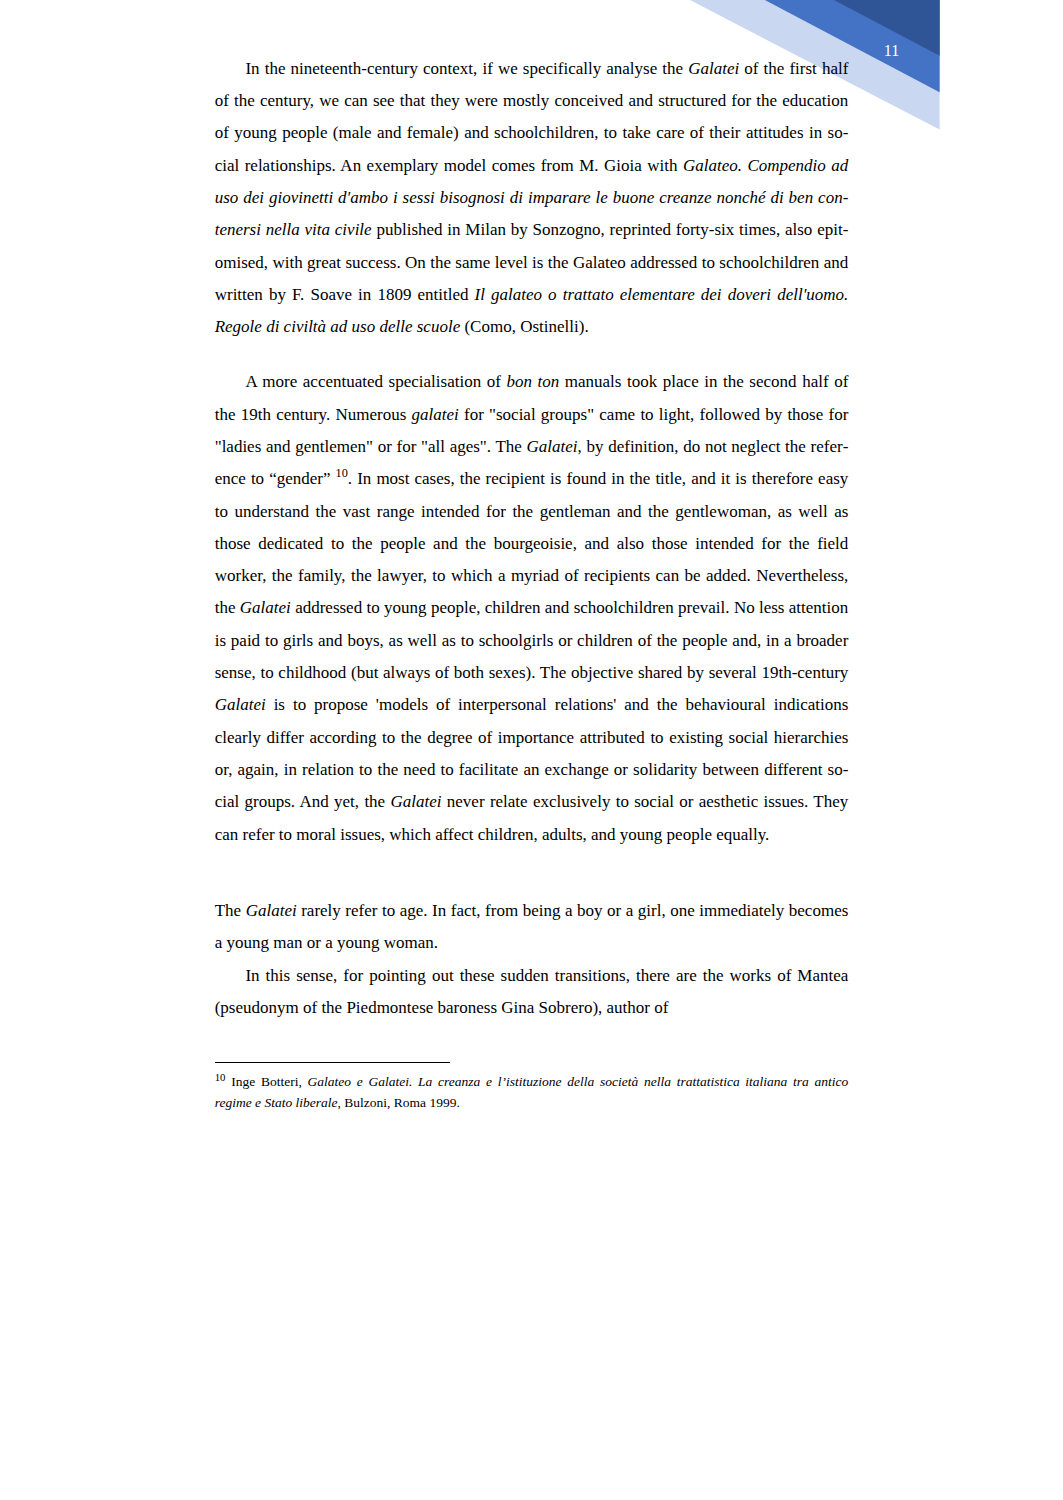11
In the nineteenth-century context, if we specifically analyse the Galatei of the first half of the century, we can see that they were mostly conceived and structured for the education of young people (male and female) and schoolchildren, to take care of their attitudes in social relationships. An exemplary model comes from M. Gioia with Galateo. Compendio ad uso dei giovinetti d'ambo i sessi bisognosi di imparare le buone creanze nonché di ben contenersi nella vita civile published in Milan by Sonzogno, reprinted forty-six times, also epitomised, with great success. On the same level is the Galateo addressed to schoolchildren and written by F. Soave in 1809 entitled Il galateo o trattato elementare dei doveri dell'uomo. Regole di civiltà ad uso delle scuole (Como, Ostinelli).
A more accentuated specialisation of bon ton manuals took place in the second half of the 19th century. Numerous galatei for "social groups" came to light, followed by those for "ladies and gentlemen" or for "all ages". The Galatei, by definition, do not neglect the reference to “gender” 10. In most cases, the recipient is found in the title, and it is therefore easy to understand the vast range intended for the gentleman and the gentlewoman, as well as those dedicated to the people and the bourgeoisie, and also those intended for the field worker, the family, the lawyer, to which a myriad of recipients can be added. Nevertheless, the Galatei addressed to young people, children and schoolchildren prevail. No less attention is paid to girls and boys, as well as to schoolgirls or children of the people and, in a broader sense, to childhood (but always of both sexes). The objective shared by several 19th-century Galatei is to propose 'models of interpersonal relations' and the behavioural indications clearly differ according to the degree of importance attributed to existing social hierarchies or, again, in relation to the need to facilitate an exchange or solidarity between different social groups. And yet, the Galatei never relate exclusively to social or aesthetic issues. They can refer to moral issues, which affect children, adults, and young people equally.
The Galatei rarely refer to age. In fact, from being a boy or a girl, one immediately becomes a young man or a young woman.
In this sense, for pointing out these sudden transitions, there are the works of Mantea (pseudonym of the Piedmontese baroness Gina Sobrero), author of
10 Inge Botteri, Galateo e Galatei. La creanza e l’istituzione della società nella trattatistica italiana tra antico regime e Stato liberale, Bulzoni, Roma 1999.